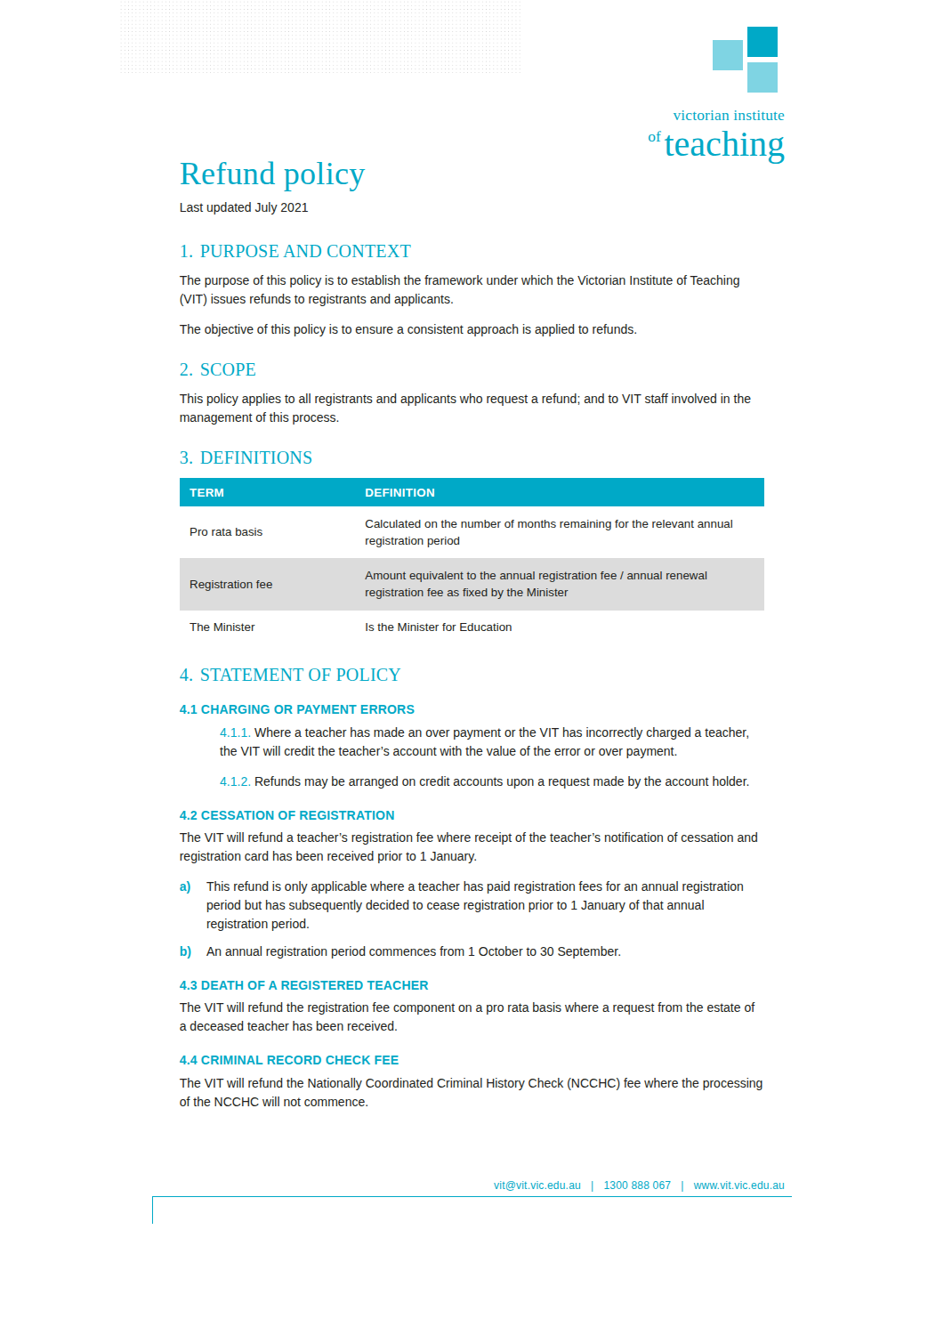victorian institute ofteaching
Refund policy
Last updated July 2021
1. PURPOSE AND CONTEXT
The purpose of this policy is to establish the framework under which the Victorian Institute of Teaching (VIT) issues refunds to registrants and applicants.
The objective of this policy is to ensure a consistent approach is applied to refunds.
2. SCOPE
This policy applies to all registrants and applicants who request a refund; and to VIT staff involved in the management of this process.
3. DEFINITIONS
| TERM | DEFINITION |
| --- | --- |
| Pro rata basis | Calculated on the number of months remaining for the relevant annual registration period |
| Registration fee | Amount equivalent to the annual registration fee / annual renewal registration fee as fixed by the Minister |
| The Minister | Is the Minister for Education |
4. STATEMENT OF POLICY
4.1 CHARGING OR PAYMENT ERRORS
4.1.1. Where a teacher has made an over payment or the VIT has incorrectly charged a teacher, the VIT will credit the teacher’s account with the value of the error or over payment.
4.1.2. Refunds may be arranged on credit accounts upon a request made by the account holder.
4.2 CESSATION OF REGISTRATION
The VIT will refund a teacher’s registration fee where receipt of the teacher’s notification of cessation and registration card has been received prior to 1 January.
a) This refund is only applicable where a teacher has paid registration fees for an annual registration period but has subsequently decided to cease registration prior to 1 January of that annual registration period.
b) An annual registration period commences from 1 October to 30 September.
4.3 DEATH OF A REGISTERED TEACHER
The VIT will refund the registration fee component on a pro rata basis where a request from the estate of a deceased teacher has been received.
4.4 CRIMINAL RECORD CHECK FEE
The VIT will refund the Nationally Coordinated Criminal History Check (NCCHC) fee where the processing of the NCCHC will not commence.
vit@vit.vic.edu.au | 1300 888 067 | www.vit.vic.edu.au